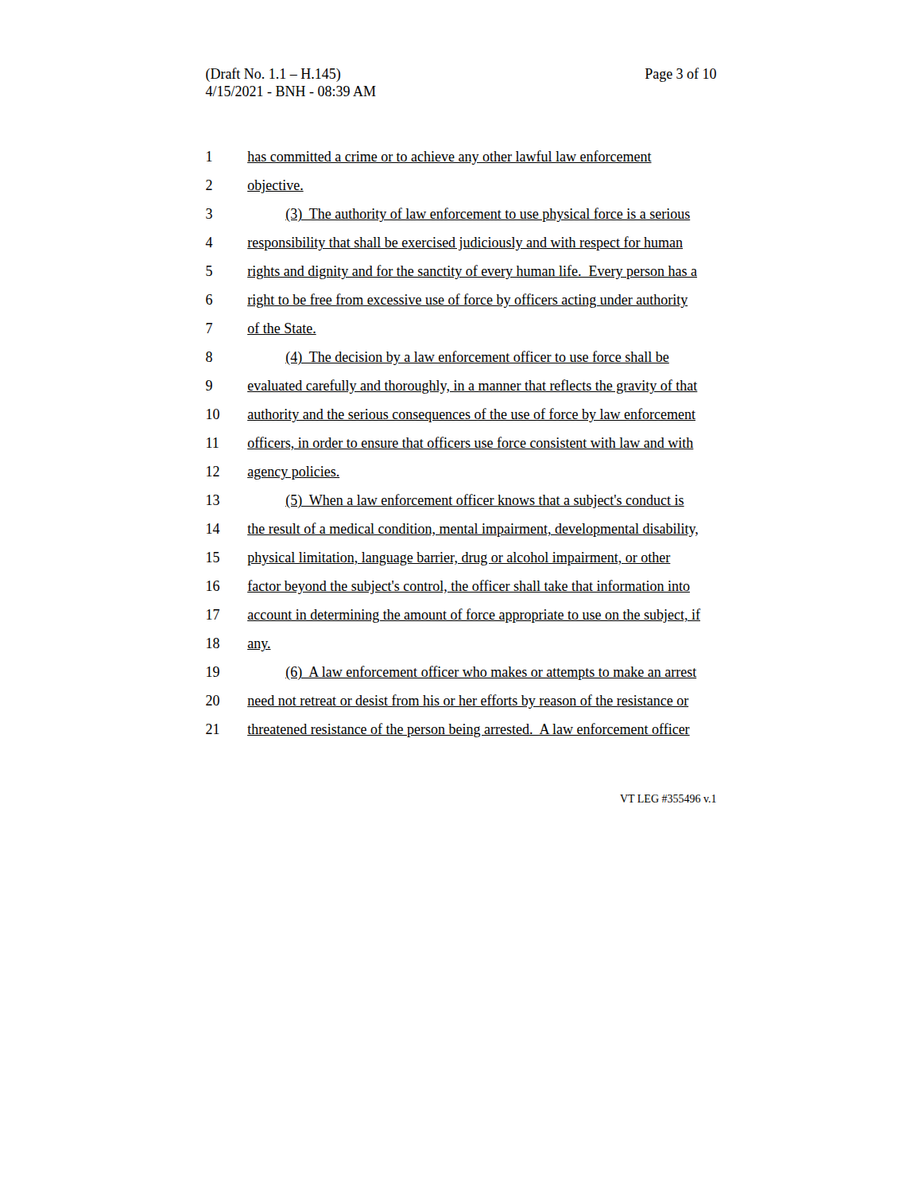(Draft No. 1.1 – H.145) 4/15/2021 - BNH - 08:39 AM
Page 3 of 10
| 1 | has committed a crime or to achieve any other lawful law enforcement |
| 2 | objective. |
| 3 | (3) The authority of law enforcement to use physical force is a serious |
| 4 | responsibility that shall be exercised judiciously and with respect for human |
| 5 | rights and dignity and for the sanctity of every human life. Every person has a |
| 6 | right to be free from excessive use of force by officers acting under authority |
| 7 | of the State. |
| 8 | (4) The decision by a law enforcement officer to use force shall be |
| 9 | evaluated carefully and thoroughly, in a manner that reflects the gravity of that |
| 10 | authority and the serious consequences of the use of force by law enforcement |
| 11 | officers, in order to ensure that officers use force consistent with law and with |
| 12 | agency policies. |
| 13 | (5) When a law enforcement officer knows that a subject's conduct is |
| 14 | the result of a medical condition, mental impairment, developmental disability, |
| 15 | physical limitation, language barrier, drug or alcohol impairment, or other |
| 16 | factor beyond the subject's control, the officer shall take that information into |
| 17 | account in determining the amount of force appropriate to use on the subject, if |
| 18 | any. |
| 19 | (6) A law enforcement officer who makes or attempts to make an arrest |
| 20 | need not retreat or desist from his or her efforts by reason of the resistance or |
| 21 | threatened resistance of the person being arrested. A law enforcement officer |
VT LEG #355496 v.1